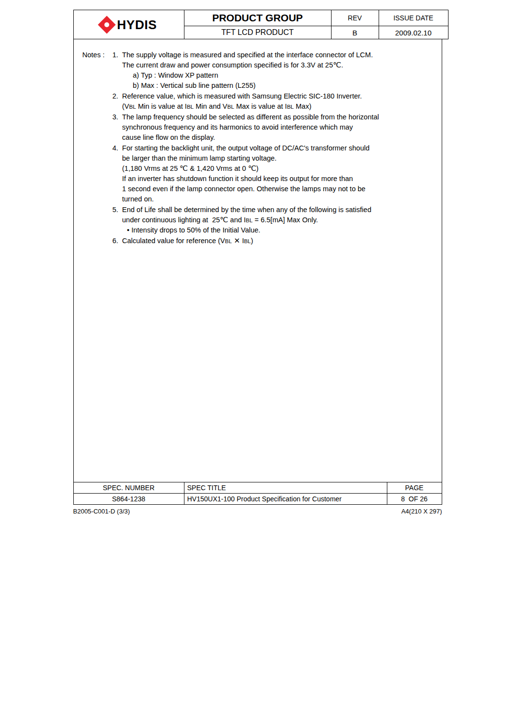| HYDIS | PRODUCT GROUP | REV | ISSUE DATE |
| TFT LCD PRODUCT | B | 2009.02.10 |
Notes :
1. The supply voltage is measured and specified at the interface connector of LCM.
The current draw and power consumption specified is for 3.3V at 25℃.
a) Typ : Window XP pattern
b) Max : Vertical sub line pattern (L255)
2. Reference value, which is measured with Samsung Electric SIC-180 Inverter.
(VBL Min is value at IBL Min and VBL Max is value at IBL Max)
3. The lamp frequency should be selected as different as possible from the horizontal
synchronous frequency and its harmonics to avoid interference which may
cause line flow on the display.
4. For starting the backlight unit, the output voltage of DC/AC's transformer should
be larger than the minimum lamp starting voltage.
(1,180 Vrms at 25 ℃ & 1,420 Vrms at 0 ℃)
If an inverter has shutdown function it should keep its output for more than
1 second even if the lamp connector open. Otherwise the lamps may not to be
turned on.
5. End of Life shall be determined by the time when any of the following is satisfied
under continuous lighting at 25℃ and IBL = 6.5[mA] Max Only.
• Intensity drops to 50% of the Initial Value.
6. Calculated value for reference (VBL ✕ IBL)
| SPEC. NUMBER | SPEC TITLE | PAGE |
| S864-1238 | HV150UX1-100 Product Specification for Customer | 8 OF 26 |
B2005-C001-D (3/3) A4(210 X 297)